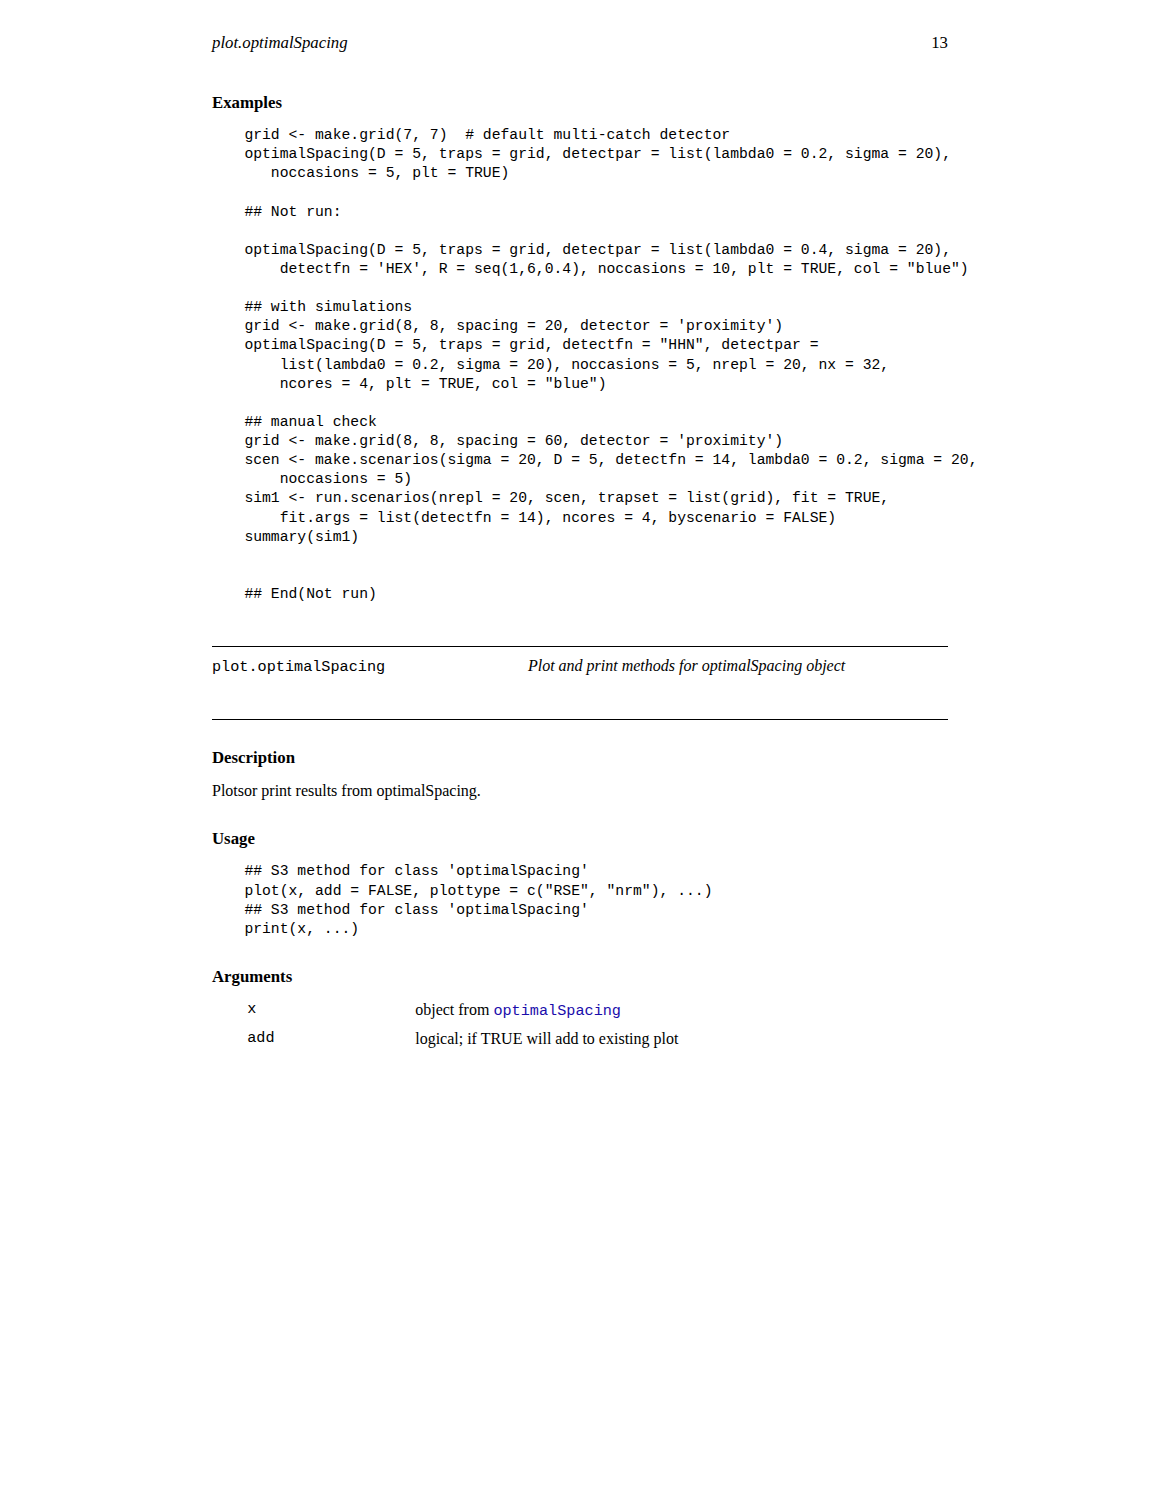plot.optimalSpacing 13
Examples
grid <- make.grid(7, 7)  # default multi-catch detector
optimalSpacing(D = 5, traps = grid, detectpar = list(lambda0 = 0.2, sigma = 20),
   noccasions = 5, plt = TRUE)

## Not run:

optimalSpacing(D = 5, traps = grid, detectpar = list(lambda0 = 0.4, sigma = 20),
    detectfn = 'HEX', R = seq(1,6,0.4), noccasions = 10, plt = TRUE, col = "blue")

## with simulations
grid <- make.grid(8, 8, spacing = 20, detector = 'proximity')
optimalSpacing(D = 5, traps = grid, detectfn = "HHN", detectpar =
    list(lambda0 = 0.2, sigma = 20), noccasions = 5, nrepl = 20, nx = 32,
    ncores = 4, plt = TRUE, col = "blue")

## manual check
grid <- make.grid(8, 8, spacing = 60, detector = 'proximity')
scen <- make.scenarios(sigma = 20, D = 5, detectfn = 14, lambda0 = 0.2, sigma = 20,
    noccasions = 5)
sim1 <- run.scenarios(nrepl = 20, scen, trapset = list(grid), fit = TRUE,
    fit.args = list(detectfn = 14), ncores = 4, byscenario = FALSE)
summary(sim1)


## End(Not run)
plot.optimalSpacing Plot and print methods for optimalSpacing object
Description
Plotsor print results from optimalSpacing.
Usage
## S3 method for class 'optimalSpacing'
plot(x, add = FALSE, plottype = c("RSE", "nrm"), ...)
## S3 method for class 'optimalSpacing'
print(x, ...)
Arguments
x
object from optimalSpacing
add
logical; if TRUE will add to existing plot